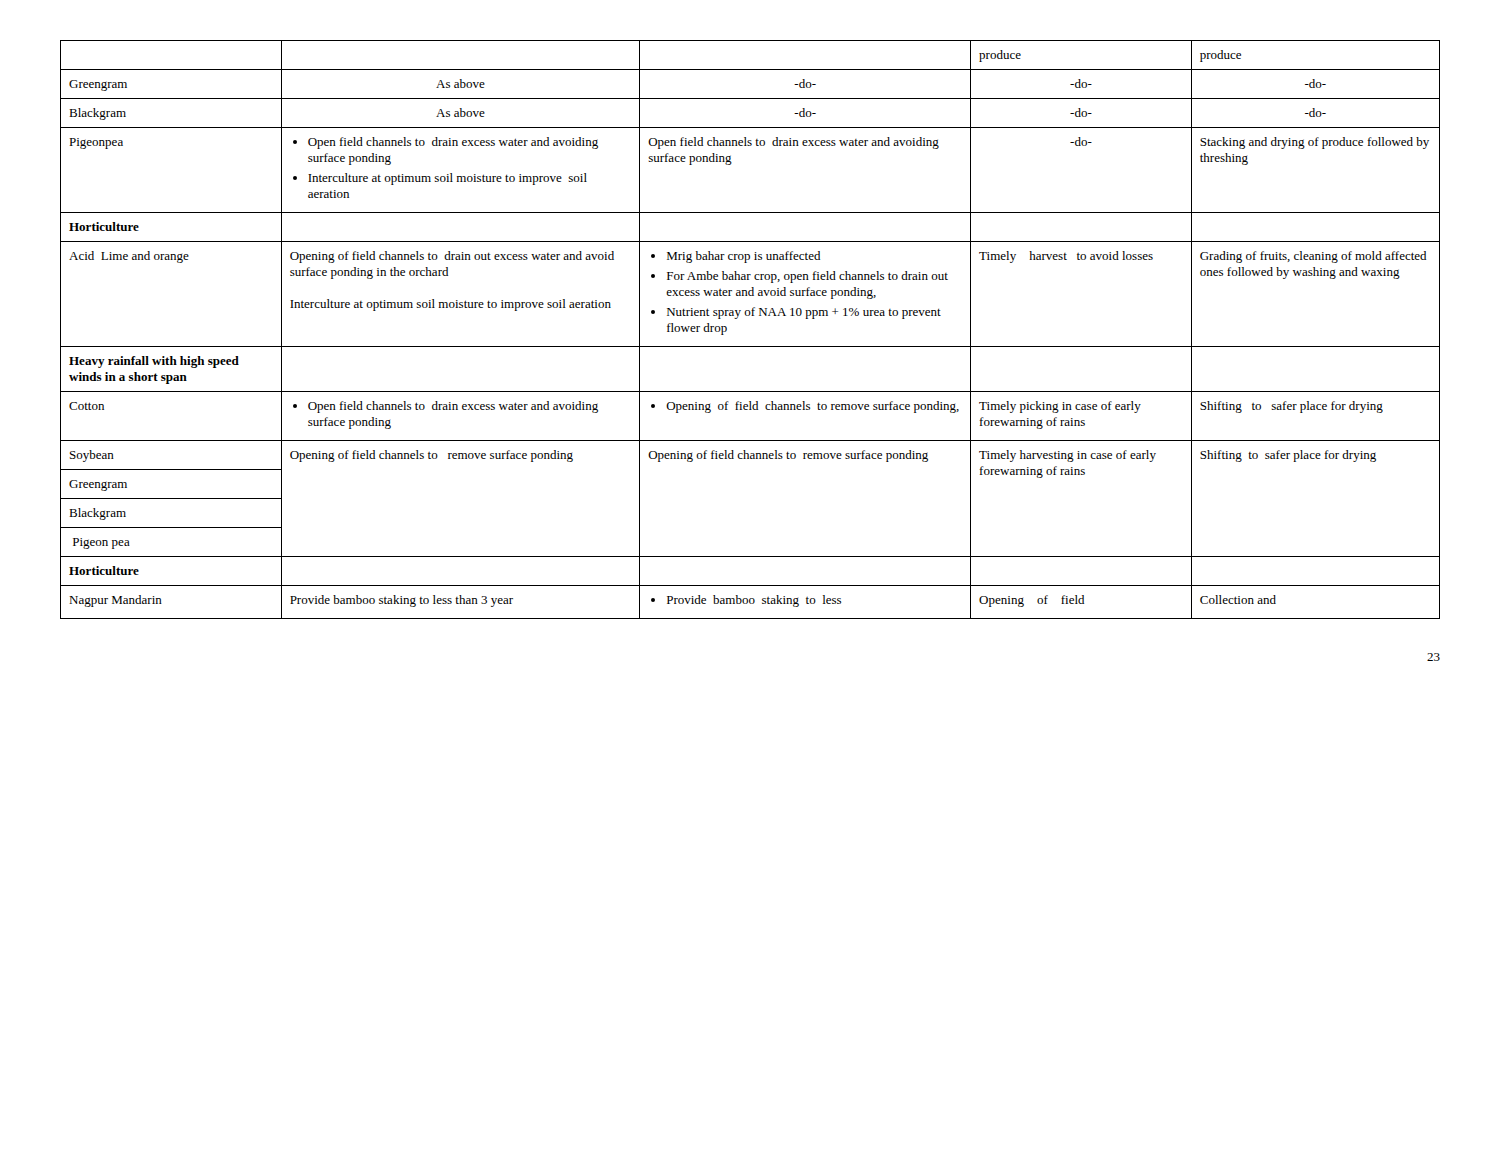| | | | produce | produce |
| Greengram | As above | -do- | -do- | -do- |
| Blackgram | As above | -do- | -do- | -do- |
| Pigeonpea | Open field channels to drain excess water and avoiding surface ponding Interculture at optimum soil moisture to improve soil aeration | Open field channels to drain excess water and avoiding surface ponding | -do- | Stacking and drying of produce followed by threshing |
| Horticulture | | | | |
| Acid Lime and orange | Opening of field channels to drain out excess water and avoid surface ponding in the orchard Interculture at optimum soil moisture to improve soil aeration | Mrig bahar crop is unaffected For Ambe bahar crop, open field channels to drain out excess water and avoid surface ponding, Nutrient spray of NAA 10 ppm + 1% urea to prevent flower drop | Timely harvest to avoid losses | Grading of fruits, cleaning of mold affected ones followed by washing and waxing |
| Heavy rainfall with high speed winds in a short span | | | | |
| Cotton | Open field channels to drain excess water and avoiding surface ponding | Opening of field channels to remove surface ponding, | Timely picking in case of early forewarning of rains | Shifting to safer place for drying |
| Soybean | Opening of field channels to remove surface ponding | Opening of field channels to remove surface ponding | Timely harvesting in case of early forewarning of rains | Shifting to safer place for drying |
| Greengram |
| Blackgram |
| Pigeon pea |
| Horticulture | | | | |
| Nagpur Mandarin | Provide bamboo staking to less than 3 year | Provide bamboo staking to less | Opening of field | Collection and |
23